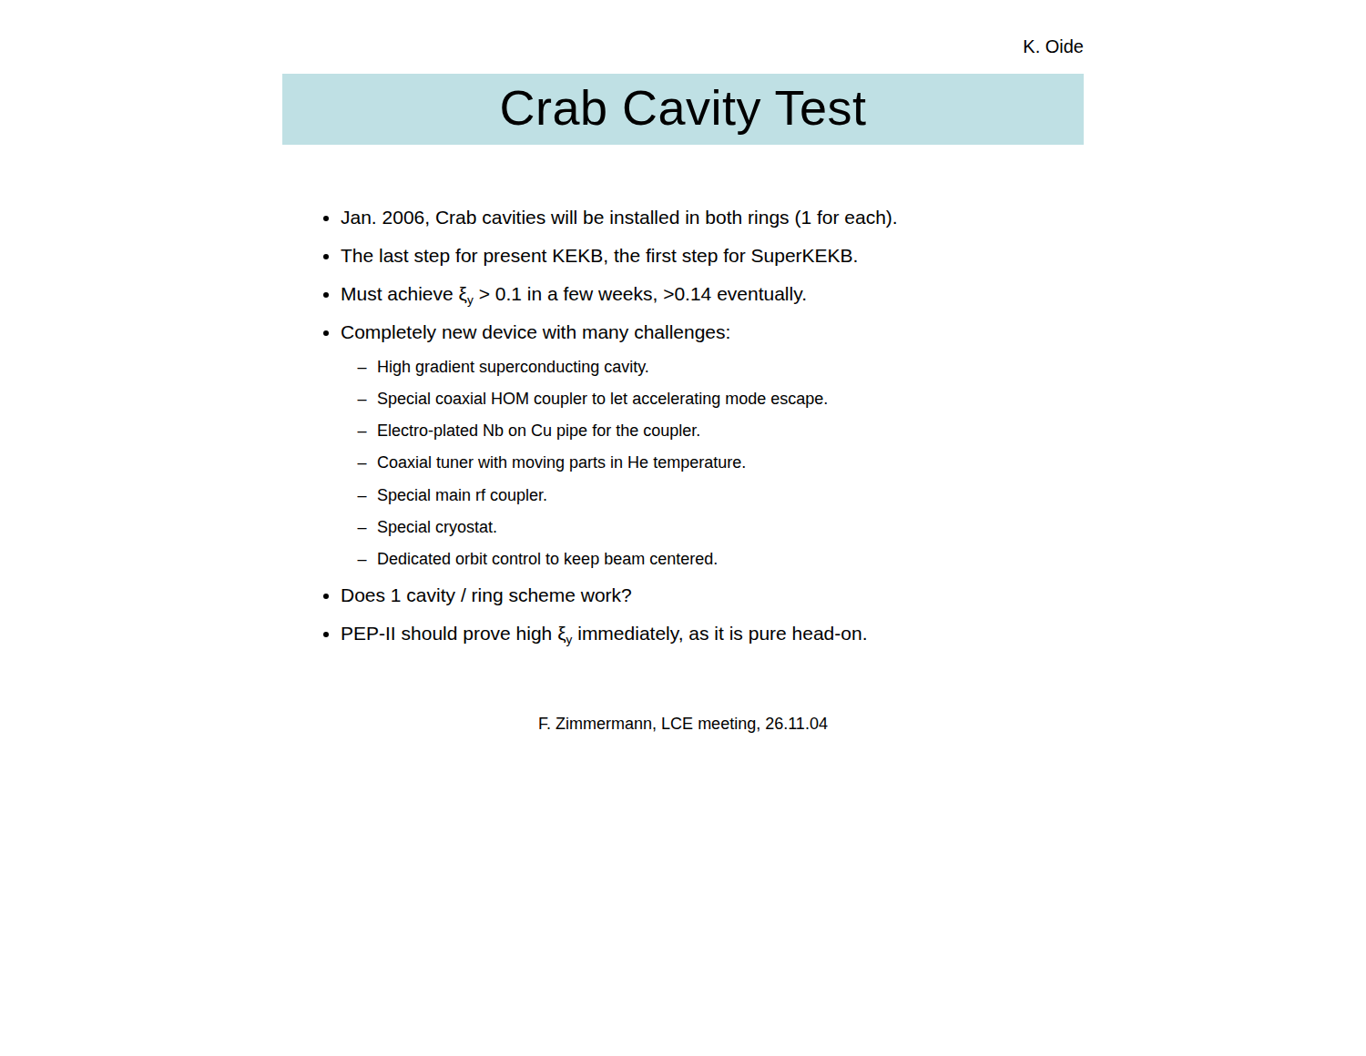K. Oide
Crab Cavity Test
Jan. 2006, Crab cavities will be installed in both rings (1 for each).
The last step for present KEKB, the first step for SuperKEKB.
Must achieve ξy > 0.1 in a few weeks, >0.14 eventually.
Completely new device with many challenges:
High gradient superconducting cavity.
Special coaxial HOM coupler to let accelerating mode escape.
Electro-plated Nb on Cu pipe for the coupler.
Coaxial tuner with moving parts in He temperature.
Special main rf coupler.
Special cryostat.
Dedicated orbit control to keep beam centered.
Does 1 cavity / ring scheme work?
PEP-II should prove high ξy immediately, as it is pure head-on.
F. Zimmermann, LCE meeting, 26.11.04